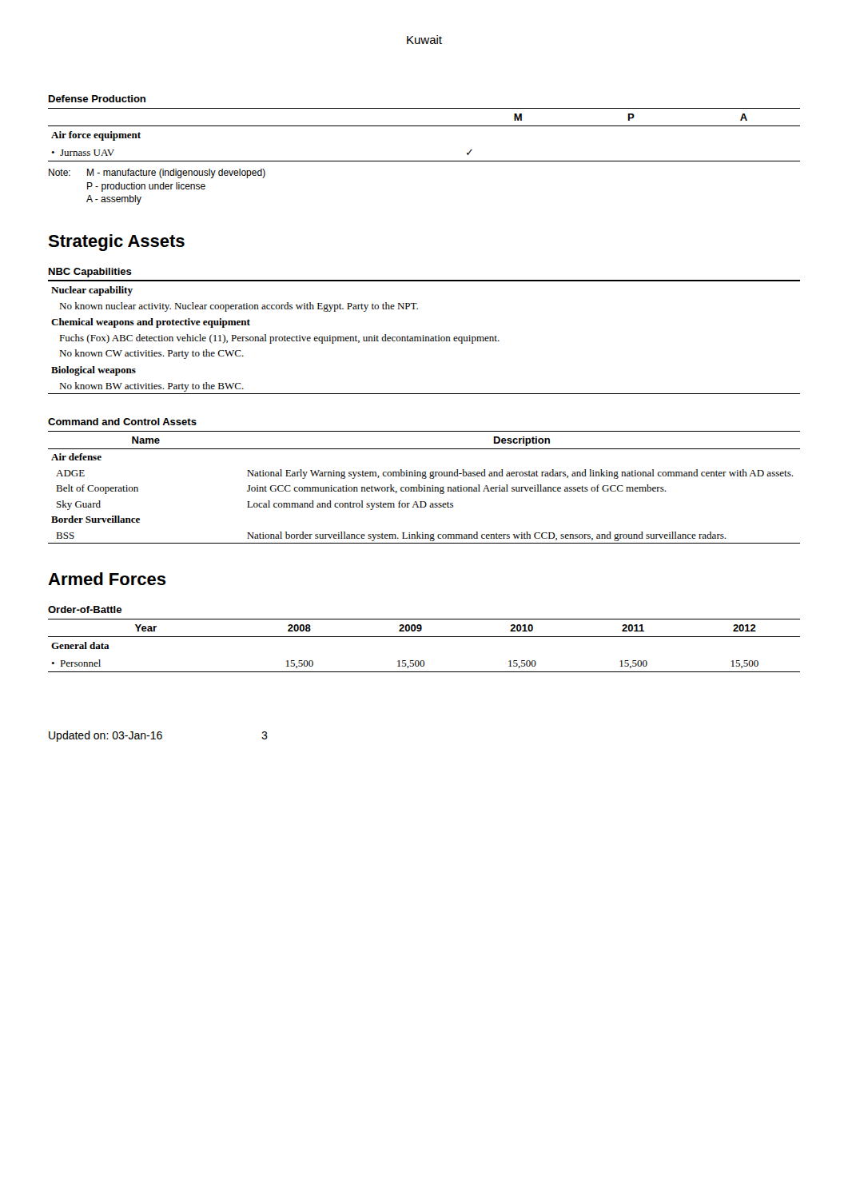Kuwait
Defense Production
| | M | P | A |
| --- | --- | --- | --- |
| Air force equipment | | | |
| • Jurnass UAV | ✓ | | |
Note: M - manufacture (indigenously developed)
P - production under license
A - assembly
Strategic Assets
NBC Capabilities
| Nuclear capability |
| No known nuclear activity. Nuclear cooperation accords with Egypt. Party to the NPT. |
| Chemical weapons and protective equipment |
| Fuchs (Fox) ABC detection vehicle (11), Personal protective equipment, unit decontamination equipment. |
| No known CW activities. Party to the CWC. |
| Biological weapons |
| No known BW activities. Party to the BWC. |
Command and Control Assets
| Name | Description |
| --- | --- |
| Air defense |
| ADGE | National Early Warning system, combining ground-based and aerostat radars, and linking national command center with AD assets. |
| Belt of Cooperation | Joint GCC communication network, combining national Aerial surveillance assets of GCC members. |
| Sky Guard | Local command and control system for AD assets |
| Border Surveillance |
| BSS | National border surveillance system. Linking command centers with CCD, sensors, and ground surveillance radars. |
Armed Forces
Order-of-Battle
| Year | 2008 | 2009 | 2010 | 2011 | 2012 |
| --- | --- | --- | --- | --- | --- |
| General data | | | | | |
| • Personnel | 15,500 | 15,500 | 15,500 | 15,500 | 15,500 |
Updated on: 03-Jan-16 3